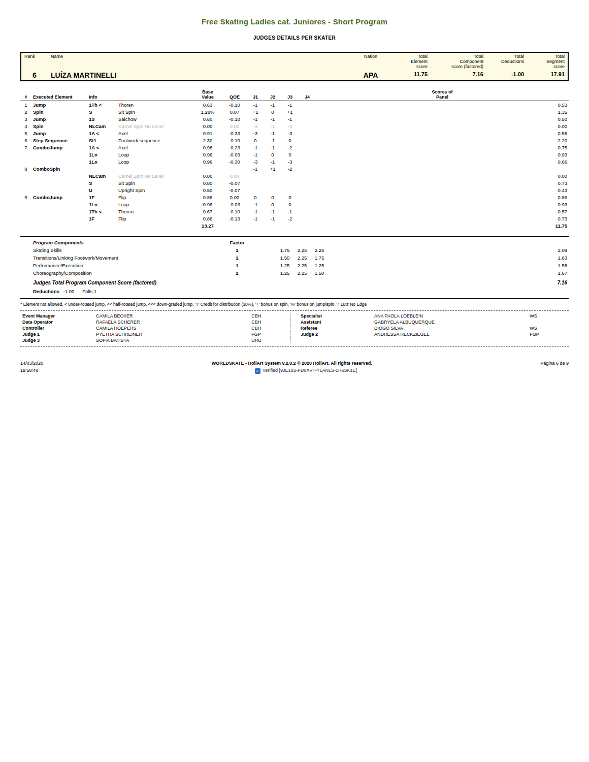Free Skating Ladies cat. Juniores - Short Program
JUDGES DETAILS PER SKATER
| / Rank / Name / Nation / Total Element score / Total Component score (factored) / Total Deductions / Total Segment score / / 6 / LUÍZA MARTINELLI / APA / 11.75 / 7.16 / -1.00 / 17.91 / |
| # | Executed Element | Info | | Base Value | QOE | J1 | J2 | J3 | J4 | Scores of Panel |
| --- | --- | --- | --- | --- | --- | --- | --- | --- | --- | --- |
| 1 | Jump | 1Th < | Thoren | 0.63 | -0.10 | -1 | -1 | -1 | | 0.53 |
| 2 | Spin | S | Sit Spin | 1.28% | 0.07 | +1 | 0 | +1 | | 1.35 |
| 3 | Jump | 1S | Salchow | 0.60 | -0.10 | -1 | -1 | -1 | | 0.50 |
| 4 | Spin | NLCam | Camel Spin No Level | 0.00 | 0.00 | -3 | -1 | -3 | | 0.00 |
| 5 | Jump | 1A < | Axel | 0.91 | -0.33 | -3 | -1 | -3 | | 0.58 |
| 6 | Step Sequence | St1 | Footwork sequence | 2.30 | -0.10 | 0 | -1 | 0 | | 2.20 |
| 7 | ComboJump | 1A < | Axel | 0.98 | -0.23 | -1 | -1 | -2 | | 0.75 |
| | | 1Lo | Loop | 0.96 | -0.03 | -1 | 0 | 0 | | 0.93 |
| | | 1Lo | Loop | 0.96 | -0.30 | -3 | -1 | -3 | | 0.66 |
| 8 | ComboSpin | | | | | -1 | +1 | -2 | | |
| | | NLCam | Camel Spin No Level | 0.00 | 0.00 | | | | | 0.00 |
| | | S | Sit Spin | 0.80 | -0.07 | | | | | 0.73 |
| | | U | Upright Spin | 0.50 | -0.07 | | | | | 0.43 |
| 9 | ComboJump | 1F | Flip | 0.86 | 0.00 | 0 | 0 | 0 | | 0.86 |
| | | 1Lo | Loop | 0.96 | -0.03 | -1 | 0 | 0 | | 0.93 |
| | | 1Th < | Thoren | 0.67 | -0.10 | -1 | -1 | -1 | | 0.57 |
| | | 1F | Flip | 0.86 | -0.13 | -1 | -1 | -2 | | 0.73 |
| | | | | 13.27 | | | | | | 11.75 |
| | Program Components | Factor | | | | | |
| | Skating Skills | 1 | | 1.75 | 2.25 | 2.25 | 2.08 |
| | Transitions/Linking Footwork/Movement | 1 | | 1.50 | 2.25 | 1.75 | 1.83 |
| | Performance/Execution | 1 | | 1.25 | 2.25 | 1.25 | 1.58 |
| | Choreography/Composition | 1 | | 1.25 | 2.25 | 1.50 | 1.67 |
| | Judges Total Program Component Score (factored) | 7.16 |
| | Deductions -1.00 Falls:1 |
* Element not allowed, < under-rotated jump, << half-rotated jump, <<< down-graded jump, 'T' Credit for distribution (10%), '+' bonus on spin, '%' bonus on jump/spin, '!' Lutz No Edge
| Event Manager | CAMILA BECKER | CBH | | Specialist | ANA PAOLA LOEBLEIN | WS |
| Data Operator | RAFAELA SCHERER | CBH | | Assistant | GABRYELA ALBUQUERQUE | |
| Controller | CAMILA HOEPERS | CBH | | Referee | DIOGO SILVA | WS |
| Judge 1 | PYETRA SCHREINER | FGP | | Judge 2 | ANDRESSA RECKZIEGEL | FGP |
| Judge 3 | SOFIA BATISTA | URU | | | | |
14/03/2020
19:58:48
Página 6 de 9
WORLDSKATE - RollArt System v.2.0.2 © 2020 RollArt. All rights reserved.
✓Verified [9JE18S-FD8XVT-YLANLS-1R6SK1E]